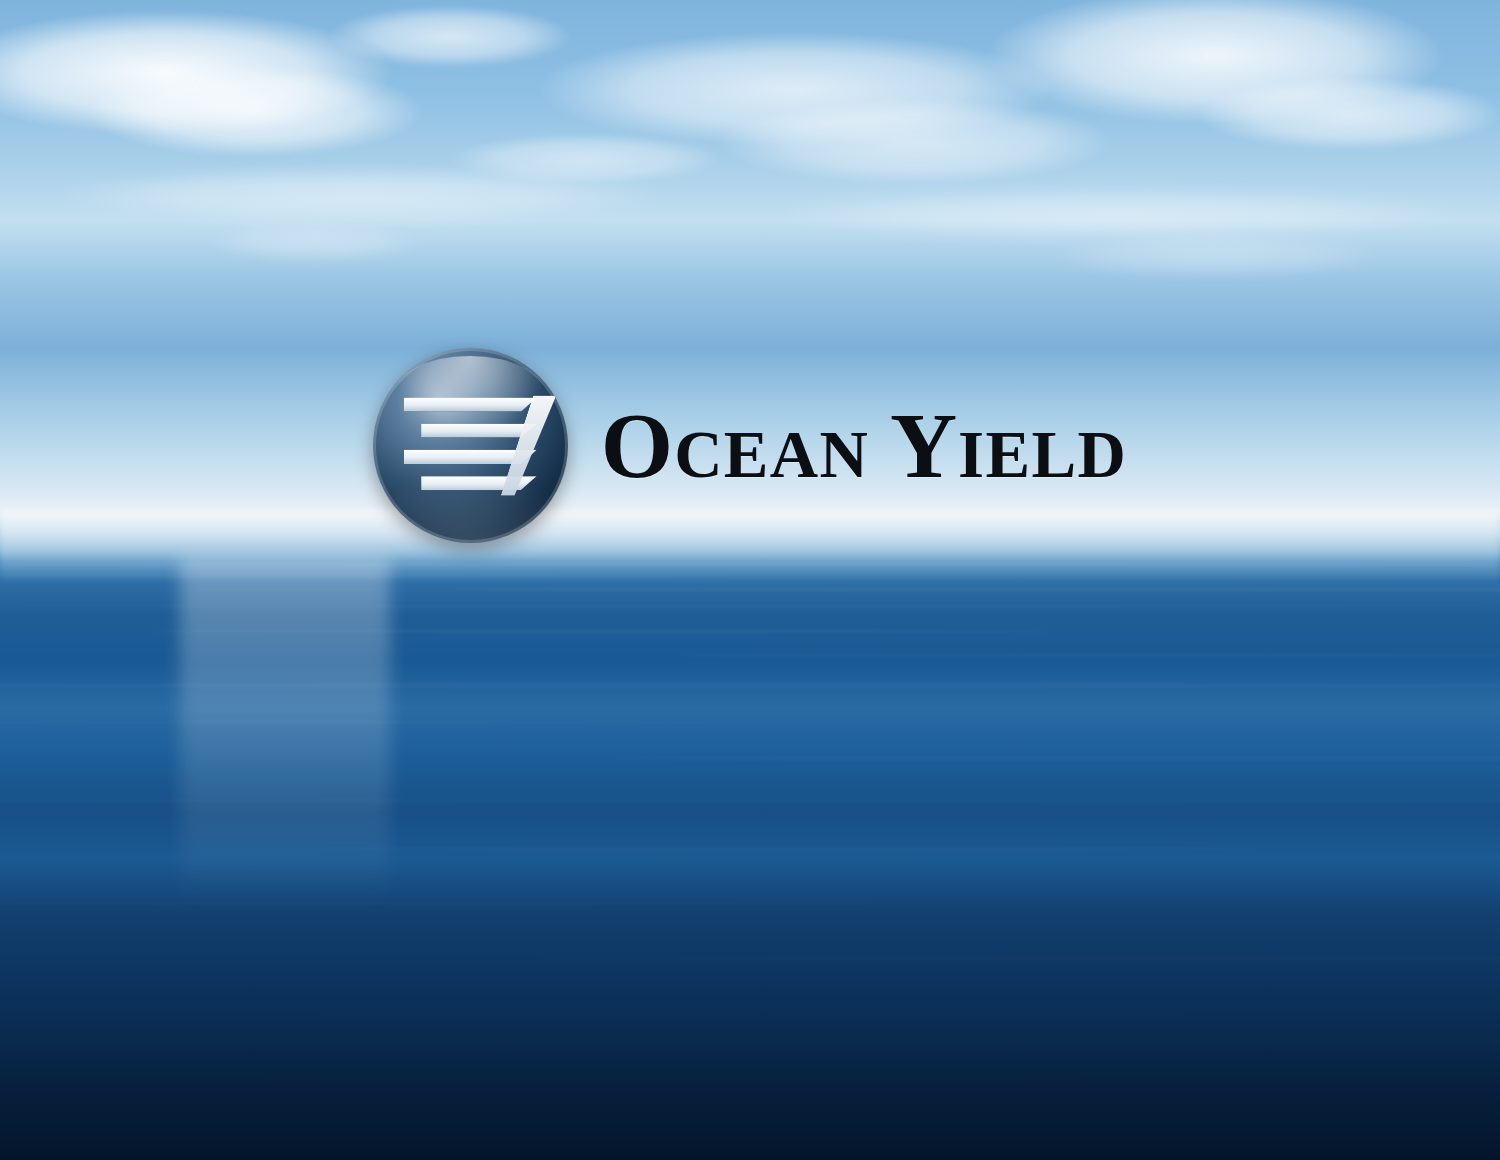OCEAN YIELD